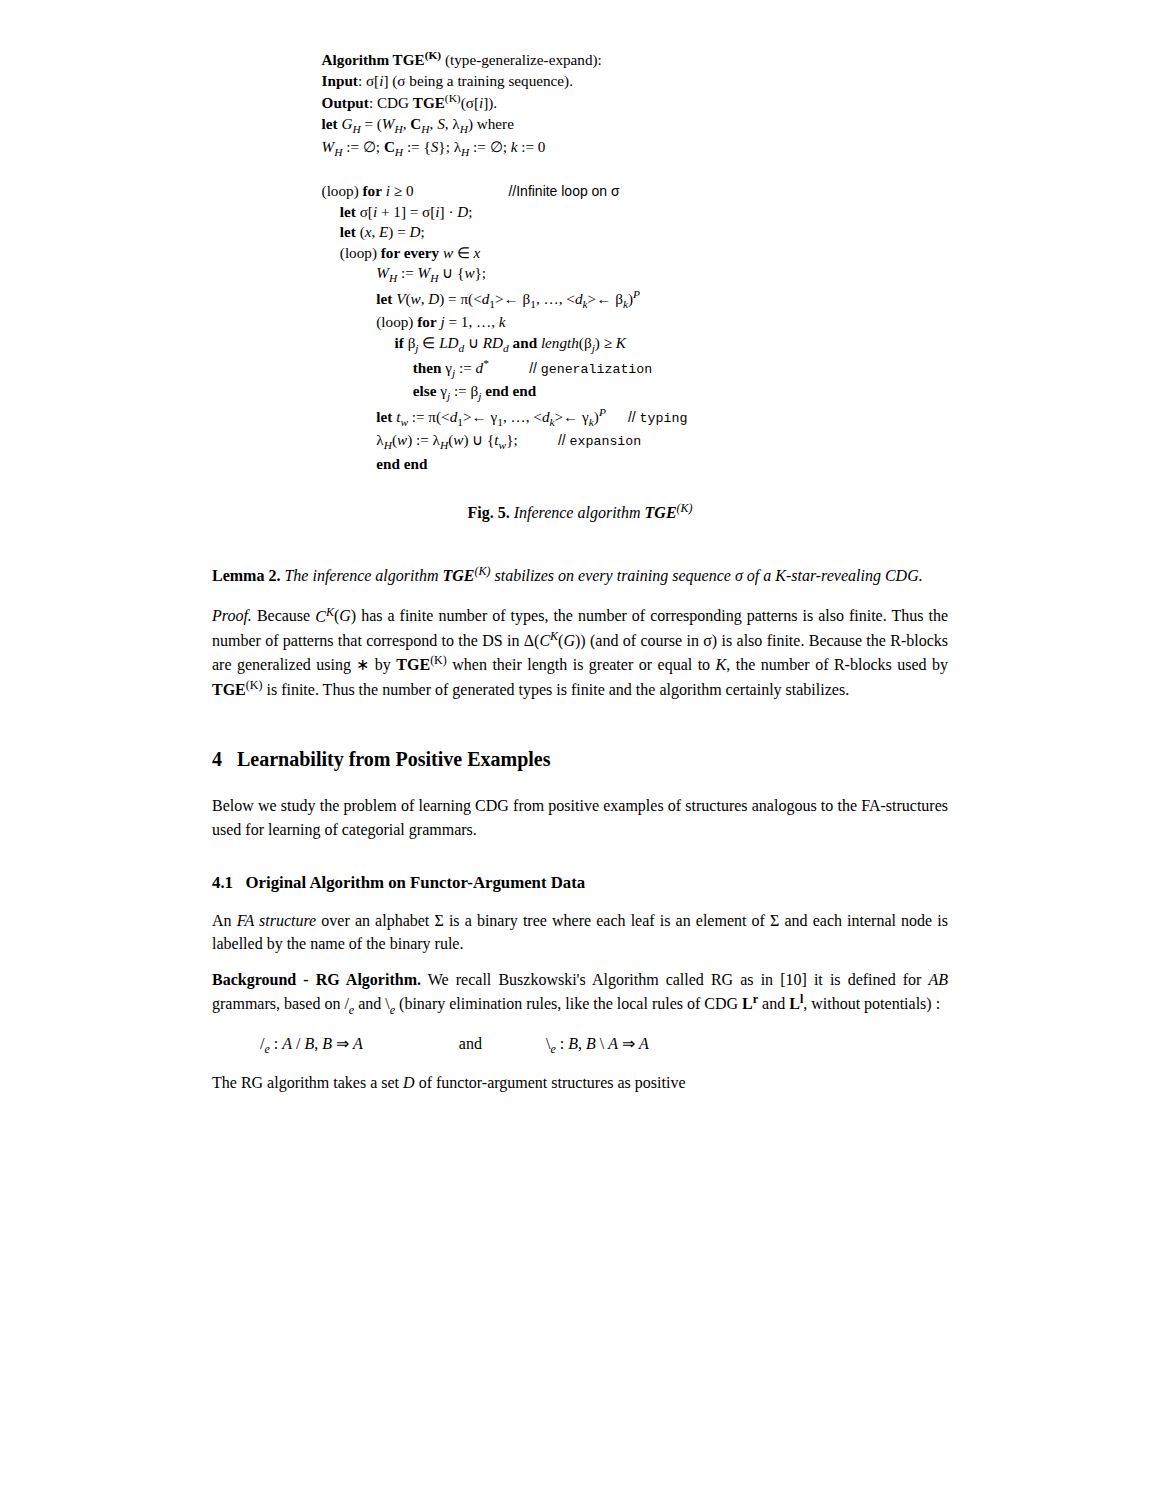Algorithm TGE(K) (type-generalize-expand):
Input: σ[i] (σ being a training sequence).
Output: CDG TGE(K)(σ[i]).
let GH = (WH, CH, S, λH) where
WH := ∅; CH := {S}; λH := ∅; k := 0
(loop) for i ≥ 0 //Infinite loop on σ
let σ[i + 1] = σ[i] · D;
let (x, E) = D;
(loop) for every w ∈ x
WH := WH ∪ {w};
let V(w, D) = π(<d1>← β1, …, <dk>← βk)P
(loop) for j = 1, …, k
if βj ∈ LDd ∪ RDd and length(βj) ≥ K
then γj := d* // generalization
else γj := βj end end
let tw := π(<d1>← γ1, …, <dk>← γk)P // typing
λH(w) := λH(w) ∪ {tw}; // expansion
end end
Fig. 5. Inference algorithm TGE(K)
Lemma 2. The inference algorithm TGE(K) stabilizes on every training sequence σ of a K-star-revealing CDG.
Proof. Because CK(G) has a finite number of types, the number of corresponding patterns is also finite. Thus the number of patterns that correspond to the DS in Δ(CK(G)) (and of course in σ) is also finite. Because the R-blocks are generalized using ∗ by TGE(K) when their length is greater or equal to K, the number of R-blocks used by TGE(K) is finite. Thus the number of generated types is finite and the algorithm certainly stabilizes.
4 Learnability from Positive Examples
Below we study the problem of learning CDG from positive examples of structures analogous to the FA-structures used for learning of categorial grammars.
4.1 Original Algorithm on Functor-Argument Data
An FA structure over an alphabet Σ is a binary tree where each leaf is an element of Σ and each internal node is labelled by the name of the binary rule.
Background - RG Algorithm. We recall Buszkowski's Algorithm called RG as in [10] it is defined for AB grammars, based on /e and \e (binary elimination rules, like the local rules of CDG Lr and Ll, without potentials) :
/e : A / B, B ⇒ A and \e : B, B \ A ⇒ A
The RG algorithm takes a set D of functor-argument structures as positive